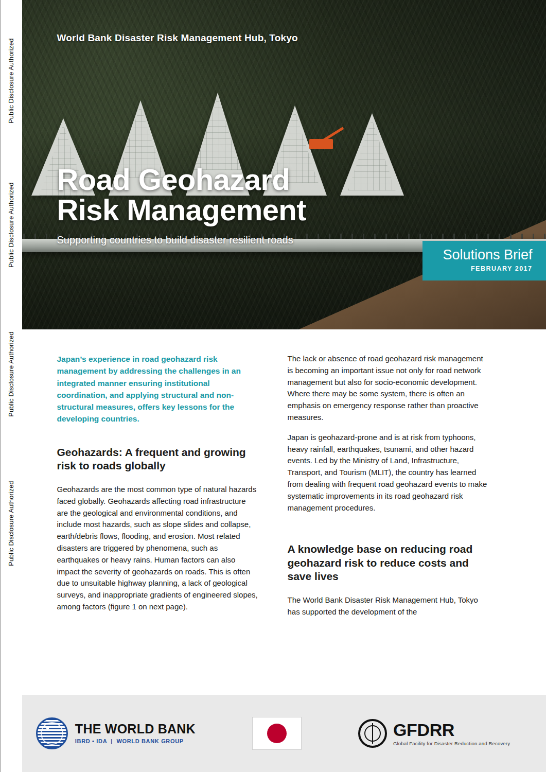Public Disclosure Authorized Public Disclosure Authorized Public Disclosure Authorized Public Disclosure Authorized
World Bank Disaster Risk Management Hub, Tokyo
Road Geohazard
Risk Management
Supporting countries to build disaster resilient roads
Solutions Brief FEBRUARY 2017
Japan’s experience in road geohazard risk management by addressing the challenges in an integrated manner ensuring institutional coordination, and applying structural and non-structural measures, offers key lessons for the developing countries.
Geohazards: A frequent and growing risk to roads globally
Geohazards are the most common type of natural hazards faced globally. Geohazards affecting road infrastructure are the geological and environmental conditions, and include most hazards, such as slope slides and collapse, earth/debris flows, flooding, and erosion. Most related disasters are triggered by phenomena, such as earthquakes or heavy rains. Human factors can also impact the severity of geohazards on roads. This is often due to unsuitable highway planning, a lack of geological surveys, and inappropriate gradients of engineered slopes, among factors (figure 1 on next page).
The lack or absence of road geohazard risk management is becoming an important issue not only for road network management but also for socio-economic development. Where there may be some system, there is often an emphasis on emergency response rather than proactive measures.
Japan is geohazard-prone and is at risk from typhoons, heavy rainfall, earthquakes, tsunami, and other hazard events. Led by the Ministry of Land, Infrastructure, Transport, and Tourism (MLIT), the country has learned from dealing with frequent road geohazard events to make systematic improvements in its road geohazard risk management procedures.
A knowledge base on reducing road geohazard risk to reduce costs and save lives
The World Bank Disaster Risk Management Hub, Tokyo has supported the development of the
THE WORLD BANK
IBRD • IDA | WORLD BANK GROUP
GFDRR
Global Facility for Disaster Reduction and Recovery